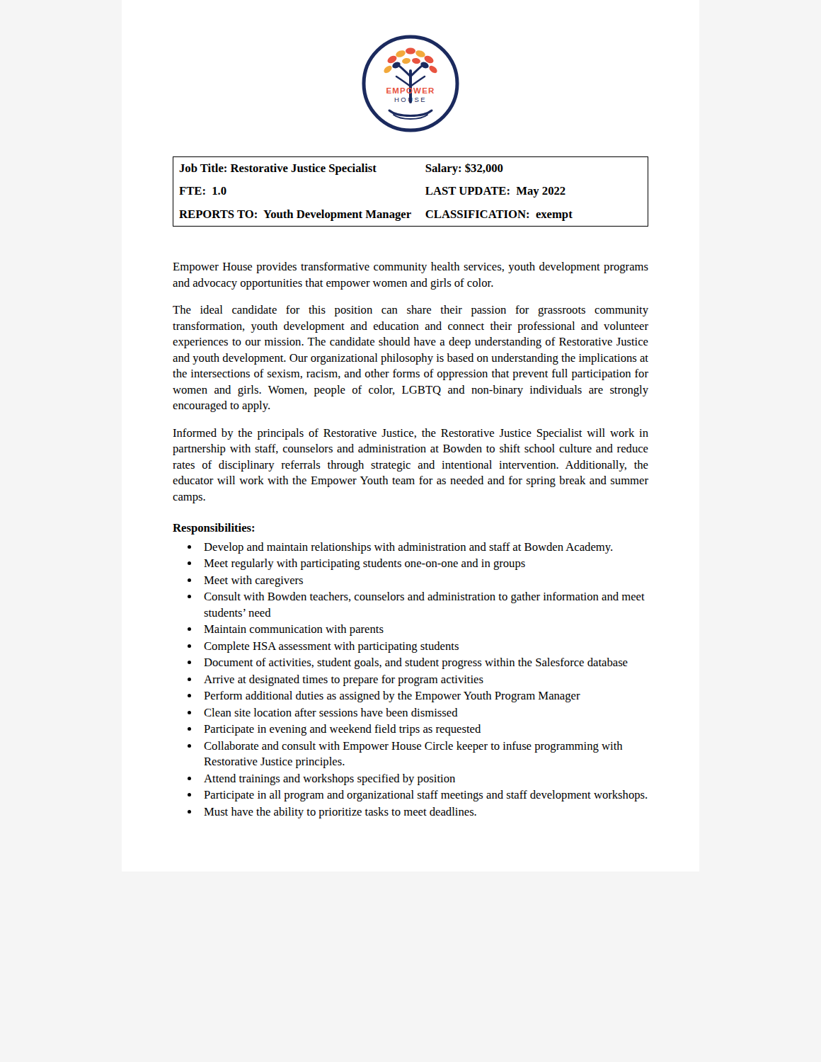EMPOWER HOUSE
| Job Title: Restorative Justice Specialist | Salary: $32,000 |
| FTE: 1.0 | LAST UPDATE: May 2022 |
| REPORTS TO: Youth Development Manager | CLASSIFICATION: exempt |
Empower House provides transformative community health services, youth development programs and advocacy opportunities that empower women and girls of color.
The ideal candidate for this position can share their passion for grassroots community transformation, youth development and education and connect their professional and volunteer experiences to our mission. The candidate should have a deep understanding of Restorative Justice and youth development. Our organizational philosophy is based on understanding the implications at the intersections of sexism, racism, and other forms of oppression that prevent full participation for women and girls. Women, people of color, LGBTQ and non-binary individuals are strongly encouraged to apply.
Informed by the principals of Restorative Justice, the Restorative Justice Specialist will work in partnership with staff, counselors and administration at Bowden to shift school culture and reduce rates of disciplinary referrals through strategic and intentional intervention. Additionally, the educator will work with the Empower Youth team for as needed and for spring break and summer camps.
Responsibilities:
Develop and maintain relationships with administration and staff at Bowden Academy.
Meet regularly with participating students one-on-one and in groups
Meet with caregivers
Consult with Bowden teachers, counselors and administration to gather information and meet students’ need
Maintain communication with parents
Complete HSA assessment with participating students
Document of activities, student goals, and student progress within the Salesforce database
Arrive at designated times to prepare for program activities
Perform additional duties as assigned by the Empower Youth Program Manager
Clean site location after sessions have been dismissed
Participate in evening and weekend field trips as requested
Collaborate and consult with Empower House Circle keeper to infuse programming with Restorative Justice principles.
Attend trainings and workshops specified by position
Participate in all program and organizational staff meetings and staff development workshops.
Must have the ability to prioritize tasks to meet deadlines.